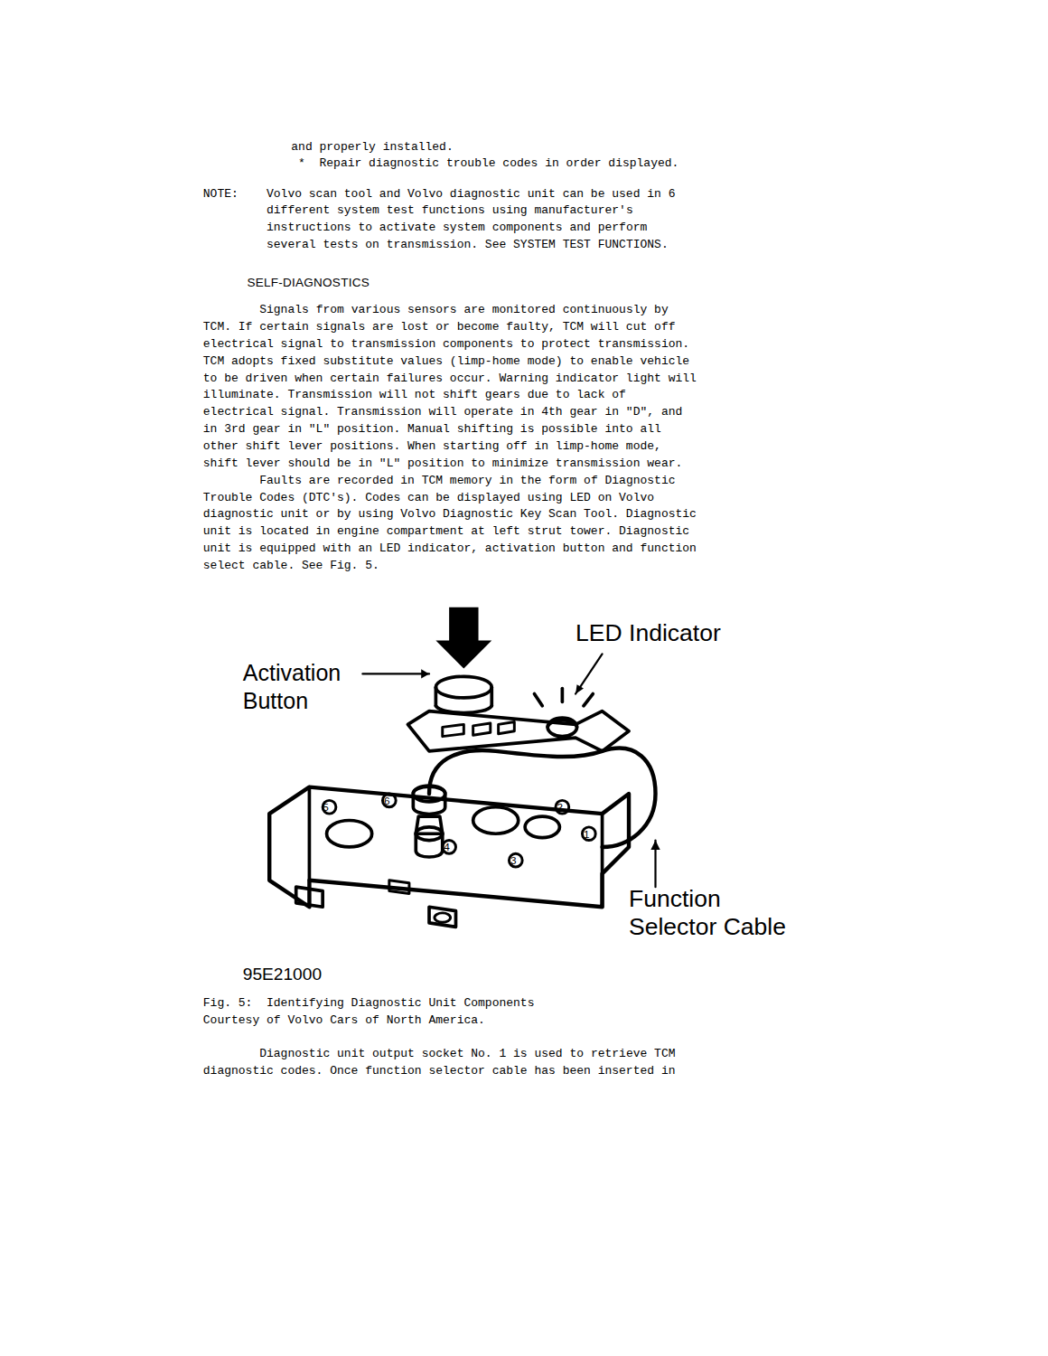and properly installed.
 *  Repair diagnostic trouble codes in order displayed.
NOTE:    Volvo scan tool and Volvo diagnostic unit can be used in 6
         different system test functions using manufacturer's
         instructions to activate system components and perform
         several tests on transmission. See SYSTEM TEST FUNCTIONS.
SELF-DIAGNOSTICS
        Signals from various sensors are monitored continuously by
TCM. If certain signals are lost or become faulty, TCM will cut off
electrical signal to transmission components to protect transmission.
TCM adopts fixed substitute values (limp-home mode) to enable vehicle
to be driven when certain failures occur. Warning indicator light will
illuminate. Transmission will not shift gears due to lack of
electrical signal. Transmission will operate in 4th gear in "D", and
in 3rd gear in "L" position. Manual shifting is possible into all
other shift lever positions. When starting off in limp-home mode,
shift lever should be in "L" position to minimize transmission wear.
        Faults are recorded in TCM memory in the form of Diagnostic
Trouble Codes (DTC's). Codes can be displayed using LED on Volvo
diagnostic unit or by using Volvo Diagnostic Key Scan Tool. Diagnostic
unit is located in engine compartment at left strut tower. Diagnostic
unit is equipped with an LED indicator, activation button and function
select cable. See Fig. 5.
Activation Button LED Indicator Function Selector Cable 5 6 4 3 2 1 95E21000
Fig. 5:  Identifying Diagnostic Unit Components
Courtesy of Volvo Cars of North America.
        Diagnostic unit output socket No. 1 is used to retrieve TCM
diagnostic codes. Once function selector cable has been inserted in